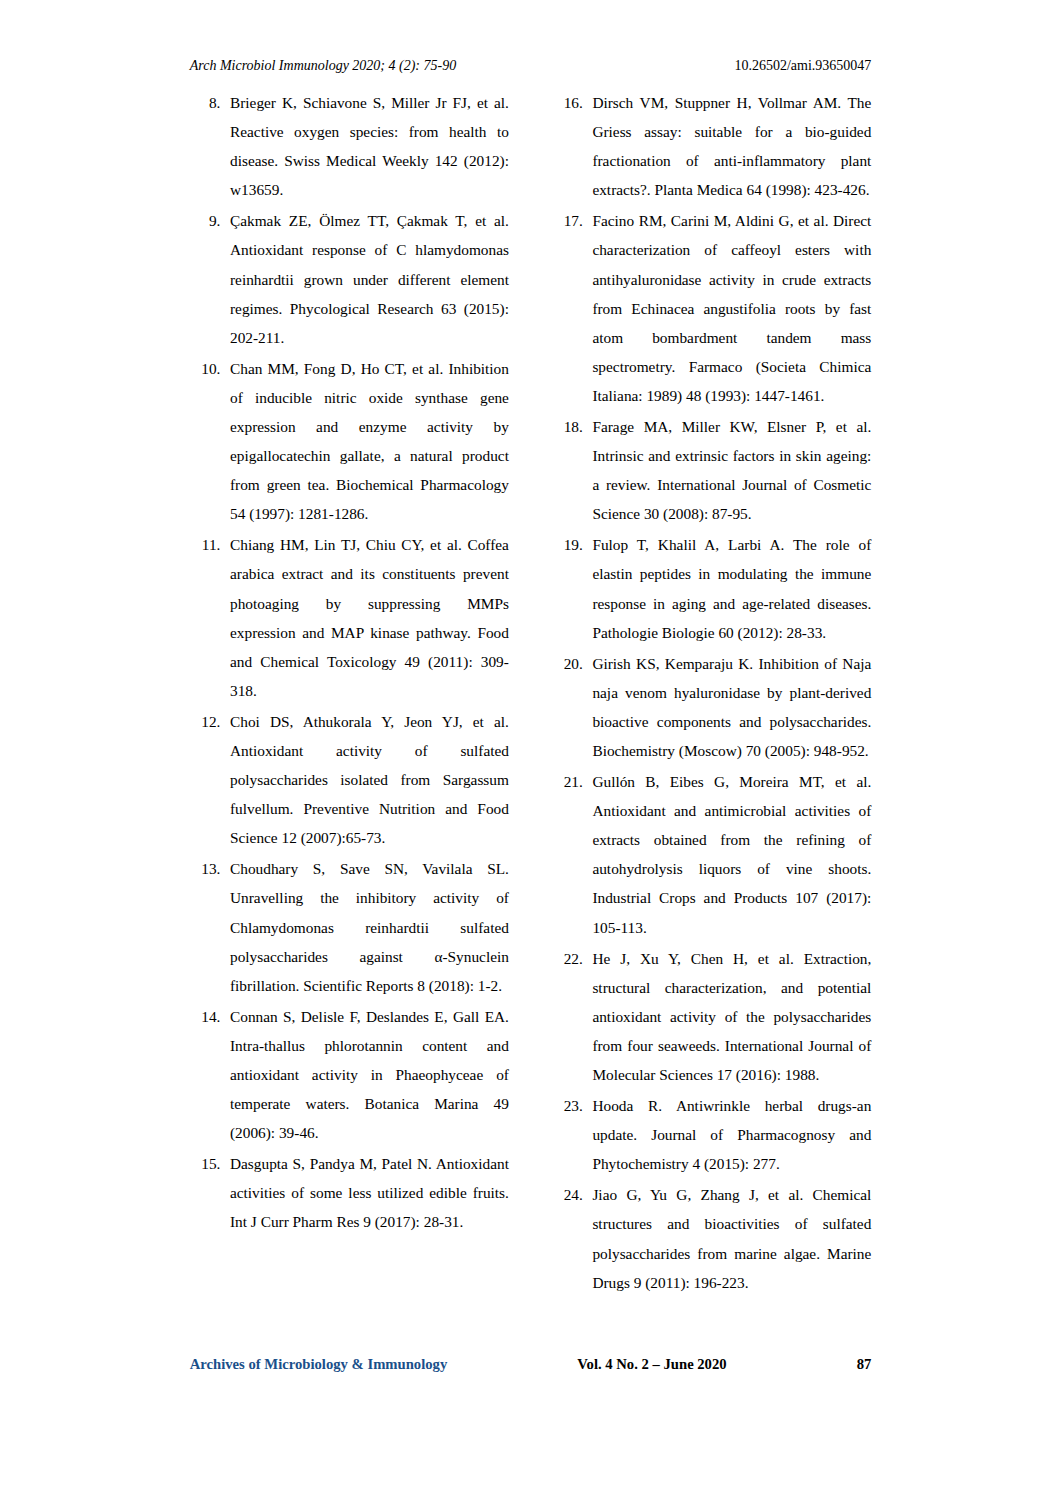Arch Microbiol Immunology 2020; 4 (2): 75-90
10.26502/ami.93650047
8. Brieger K, Schiavone S, Miller Jr FJ, et al. Reactive oxygen species: from health to disease. Swiss Medical Weekly 142 (2012): w13659.
9. Çakmak ZE, Ölmez TT, Çakmak T, et al. Antioxidant response of C hlamydomonas reinhardtii grown under different element regimes. Phycological Research 63 (2015): 202-211.
10. Chan MM, Fong D, Ho CT, et al. Inhibition of inducible nitric oxide synthase gene expression and enzyme activity by epigallocatechin gallate, a natural product from green tea. Biochemical Pharmacology 54 (1997): 1281-1286.
11. Chiang HM, Lin TJ, Chiu CY, et al. Coffea arabica extract and its constituents prevent photoaging by suppressing MMPs expression and MAP kinase pathway. Food and Chemical Toxicology 49 (2011): 309-318.
12. Choi DS, Athukorala Y, Jeon YJ, et al. Antioxidant activity of sulfated polysaccharides isolated from Sargassum fulvellum. Preventive Nutrition and Food Science 12 (2007):65-73.
13. Choudhary S, Save SN, Vavilala SL. Unravelling the inhibitory activity of Chlamydomonas reinhardtii sulfated polysaccharides against α-Synuclein fibrillation. Scientific Reports 8 (2018): 1-2.
14. Connan S, Delisle F, Deslandes E, Gall EA. Intra-thallus phlorotannin content and antioxidant activity in Phaeophyceae of temperate waters. Botanica Marina 49 (2006): 39-46.
15. Dasgupta S, Pandya M, Patel N. Antioxidant activities of some less utilized edible fruits. Int J Curr Pharm Res 9 (2017): 28-31.
16. Dirsch VM, Stuppner H, Vollmar AM. The Griess assay: suitable for a bio-guided fractionation of anti-inflammatory plant extracts?. Planta Medica 64 (1998): 423-426.
17. Facino RM, Carini M, Aldini G, et al. Direct characterization of caffeoyl esters with antihyaluronidase activity in crude extracts from Echinacea angustifolia roots by fast atom bombardment tandem mass spectrometry. Farmaco (Societa Chimica Italiana: 1989) 48 (1993): 1447-1461.
18. Farage MA, Miller KW, Elsner P, et al. Intrinsic and extrinsic factors in skin ageing: a review. International Journal of Cosmetic Science 30 (2008): 87-95.
19. Fulop T, Khalil A, Larbi A. The role of elastin peptides in modulating the immune response in aging and age-related diseases. Pathologie Biologie 60 (2012): 28-33.
20. Girish KS, Kemparaju K. Inhibition of Naja naja venom hyaluronidase by plant-derived bioactive components and polysaccharides. Biochemistry (Moscow) 70 (2005): 948-952.
21. Gullón B, Eibes G, Moreira MT, et al. Antioxidant and antimicrobial activities of extracts obtained from the refining of autohydrolysis liquors of vine shoots. Industrial Crops and Products 107 (2017): 105-113.
22. He J, Xu Y, Chen H, et al. Extraction, structural characterization, and potential antioxidant activity of the polysaccharides from four seaweeds. International Journal of Molecular Sciences 17 (2016): 1988.
23. Hooda R. Antiwrinkle herbal drugs-an update. Journal of Pharmacognosy and Phytochemistry 4 (2015): 277.
24. Jiao G, Yu G, Zhang J, et al. Chemical structures and bioactivities of sulfated polysaccharides from marine algae. Marine Drugs 9 (2011): 196-223.
Archives of Microbiology & Immunology
Vol. 4 No. 2 – June 2020
87